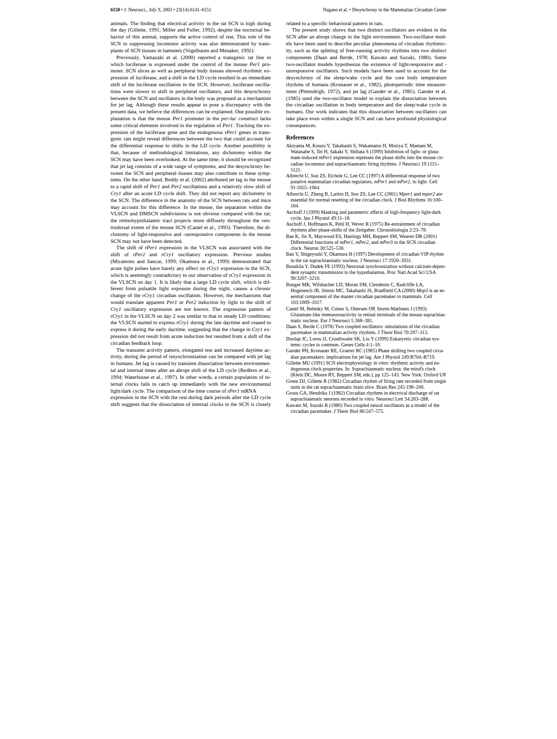6150 • J. Neurosci., July 9, 2003 • 23(14):6141–6151
Nagano et al. • Desynchrony in the Mammalian Circadian Center
animals. The finding that electrical activity in the rat SCN is high during the day (Gillette, 1991; Miller and Fuller, 1992), despite the nocturnal behavior of this animal, supports the active control of rest. This role of the SCN in suppressing locomotor activity was also demonstrated by transplants of SCN tissues in hamsters (Vogelbaum and Menaker, 1992).
Previously, Yamazaki et al. (2000) reported a transgenic rat line in which luciferase is expressed under the control of the mouse Per1 promoter. SCN slices as well as peripheral body tissues showed rhythmic expression of luciferase, and a shift in the LD cycle resulted in an immediate shift of the luciferase oscillation in the SCN. However, luciferase oscillations were slower to shift in peripheral oscillators, and this desynchrony between the SCN and oscillators in the body was proposed as a mechanism for jet lag. Although these results appear to pose a discrepancy with the present data, we believe the differences can be explained. One possible explanation is that the mouse Per1 promoter in the per-luc construct lacks some critical elements involved in the regulation of Per1. Tracking the expression of the luciferase gene and the endogenous rPer1 genes in transgenic rats might reveal differences between the two that could account for the differential response to shifts in the LD cycle. Another possibility is that, because of methodological limitations, any dichotomy within the SCN may have been overlooked. At the same time, it should be recognized that jet lag consists of a wide range of symptoms, and the desynchrony between the SCN and peripheral tissues may also contribute to these symptoms. On the other hand, Reddy et al. (2002) attributed jet lag in the mouse to a rapid shift of Per1 and Per2 oscillations and a relatively slow shift of Cry1 after an acute LD cycle shift. They did not report any dichotomy in the SCN. The difference in the anatomy of the SCN between rats and mice may account for this difference. In the mouse, the separation within the VLSCN and DMSCN subdivisions is not obvious compared with the rat; the retinohypothalamic tract projects more diffusely throughout the ventrodorsal extent of the mouse SCN (Castel et al., 1993). Therefore, the dichotomy of light-responsive and -unresponsive components in the mouse SCN may not have been detected.
The shift of rPer1 expression in the VLSCN was associated with the shift of rPer2 and rCry1 oscillatory expression. Previous studies (Miyamoto and Sancar, 1999; Okamura et al., 1999) demonstrated that acute light pulses have barely any effect on rCry1 expression in the SCN, which is seemingly contradictory to our observation of rCry1 expression in the VLSCN on day 1. It is likely that a large LD cycle shift, which is different from pulsatile light exposure during the night, causes a chronic change of the rCry1 circadian oscillation. However, the mechanisms that would translate apparent Per1 or Per2 induction by light to the shift of Cry1 oscillatory expression are not known. The expression pattern of rCry1 in the VLSCN on day 2 was similar to that in steady LD conditions; the VLSCN started to express rCry1 during the late daytime and ceased to express it during the early daytime, suggesting that the change in Cry1 expression did not result from acute induction but resulted from a shift of the circadian feedback loop.
The transient activity pattern, elongated rest and increased daytime activity, during the period of resynchronization can be compared with jet lag in humans. Jet lag is caused by transient dissociation between environmental and internal times after an abrupt shift of the LD cycle (Redfern et al., 1994; Waterhouse et al., 1997). In other words, a certain population of internal clocks fails to catch up immediately with the new environmental light/dark cycle. The comparison of the time course of rPer1 mRNA
expression in the SCN with the rest during dark periods after the LD cycle shift suggests that the dissociation of internal clocks in the SCN is closely related to a specific behavioral pattern in rats.
The present study shows that two distinct oscillators are evident in the SCN after an abrupt change in the light environment. Two-oscillator models have been used to describe peculiar phenomena of circadian rhythmicity, such as the splitting of free-running activity rhythms into two distinct components (Daan and Berde, 1978; Kawato and Suzuki, 1980). Some two-oscillator models hypothesize the existence of light-responsive and -unresponsive oscillators. Such models have been used to account for the desynchrony of the sleep/wake cycle and the core body temperature rhythms of humans (Kronauer et al., 1982), photoperiodic time measurement (Pittendrigh, 1972), and jet lag (Gander et al., 1985). Gander et al. (1985) used the two-oscillator model to explain the dissociation between the circadian oscillation in body temperature and the sleep/wake cycle in humans. Our work indicates that this dissociation between oscillators can take place even within a single SCN and can have profound physiological consequences.
References
Akiyama M, Kouzu Y, Takahashi S, Wakamatsu H, Moriya T, Maetani M, Watanabe S, Tei H, Sakaki Y, Shibata S (1999) Inhibition of light- or glutamate-induced mPer1 expression represses the phase shifts into the mouse circadian locomotor and suprachiasmatic firing rhythms. J Neurosci 19:1115–1121.
Albrecht U, Sun ZS, Eichele G, Lee CC (1997) A differential response of two putative mammalian circadian regulators, mPer1 and mPer2, to light. Cell 91:1055–1064.
Albrecht U, Zheng B, Larkin D, Sun ZS, Lee CC (2001) Mper1 and mper2 are essential for normal resetting of the circadian clock. J Biol Rhythms 16:100–104.
Aschoff J (1999) Masking and parametric effects of high-frequency light-dark cycle. Jpn J Physiol 49:11–18.
Aschoff J, Hoffmann K, Pohl H, Wever R (1975) Re-entrainment of circadian rhythms after phase-shifts of the Zeitgeber. Chronobiologia 2:23–78.
Bae K, Jin X, Maywood ES, Hastings MH, Reppert SM, Weaver DR (2001) Differential functions of mPer1, mPer2, and mPer3 in the SCN circadian clock. Neuron 30:525–536.
Ban Y, Shigeyoshi Y, Okamura H (1997) Development of circadian VIP rhythm in the rat suprachiasmatic nucleus. J Neurosci 17:3920–3931.
Bouskila Y, Dudek FE (1993) Neuronal synchronization without calcium-dependent synaptic transmission in the hypothalamus. Proc Natl Acad Sci USA 90:3207–3210.
Bunger MK, Wilsbacher LD, Moran SM, Clendenin C, Radcliffe LA, Hogenesch JB, Simon MC, Takahashi JS, Bradfield CA (2000) Mop3 is an essential component of the master circadian pacemaker in mammals. Cell 103:1009–1017.
Castel M, Belenky M, Cohen S, Ottersen OP, Storm-Mathisen J (1993) Glutamate-like immunoreactivity in retinal terminals of the mouse suprachiasmatic nucleus. Eur J Neurosci 5:368–381.
Daan S, Berde C (1978) Two coupled oscillators: simulations of the circadian pacemaker in mammalian activity rhythms. J Theor Biol 70:297–313.
Dunlap JC, Loros JJ, Crosthwaite SK, Liu Y (1999) Eukaryotic circadian systems: cycles in common. Genes Cells 4:1–10.
Gander PH, Kronauer RE, Graerer RC (1985) Phase shifting two coupled circadian pacemakers: implications for jet lag. Am J Physiol 249:R704–R719.
Gillette MU (1991) SCN electrophysiology in vitro: rhythmic activity and endogenous clock properties. In: Suprachiasmatic nucleus: the mind's clock (Klein DC, Moore RY, Reppert SM, eds.), pp 125–143. New York: Oxford UP.
Green DJ, Gillette R (1982) Circadian rhythm of firing rate recorded from single units in the rat suprachiasmatic brain slice. Brain Res 245:198–200.
Groos GA, Hendriks J (1982) Circadian rhythms in electrical discharge of rat suprachiasmatic neurons recorded in vitro. Neurosci Lett 34:283–288.
Kawato M, Suzuki R (1980) Two coupled neural oscillators as a model of the circadian pacemaker. J Theor Biol 86:547–575.